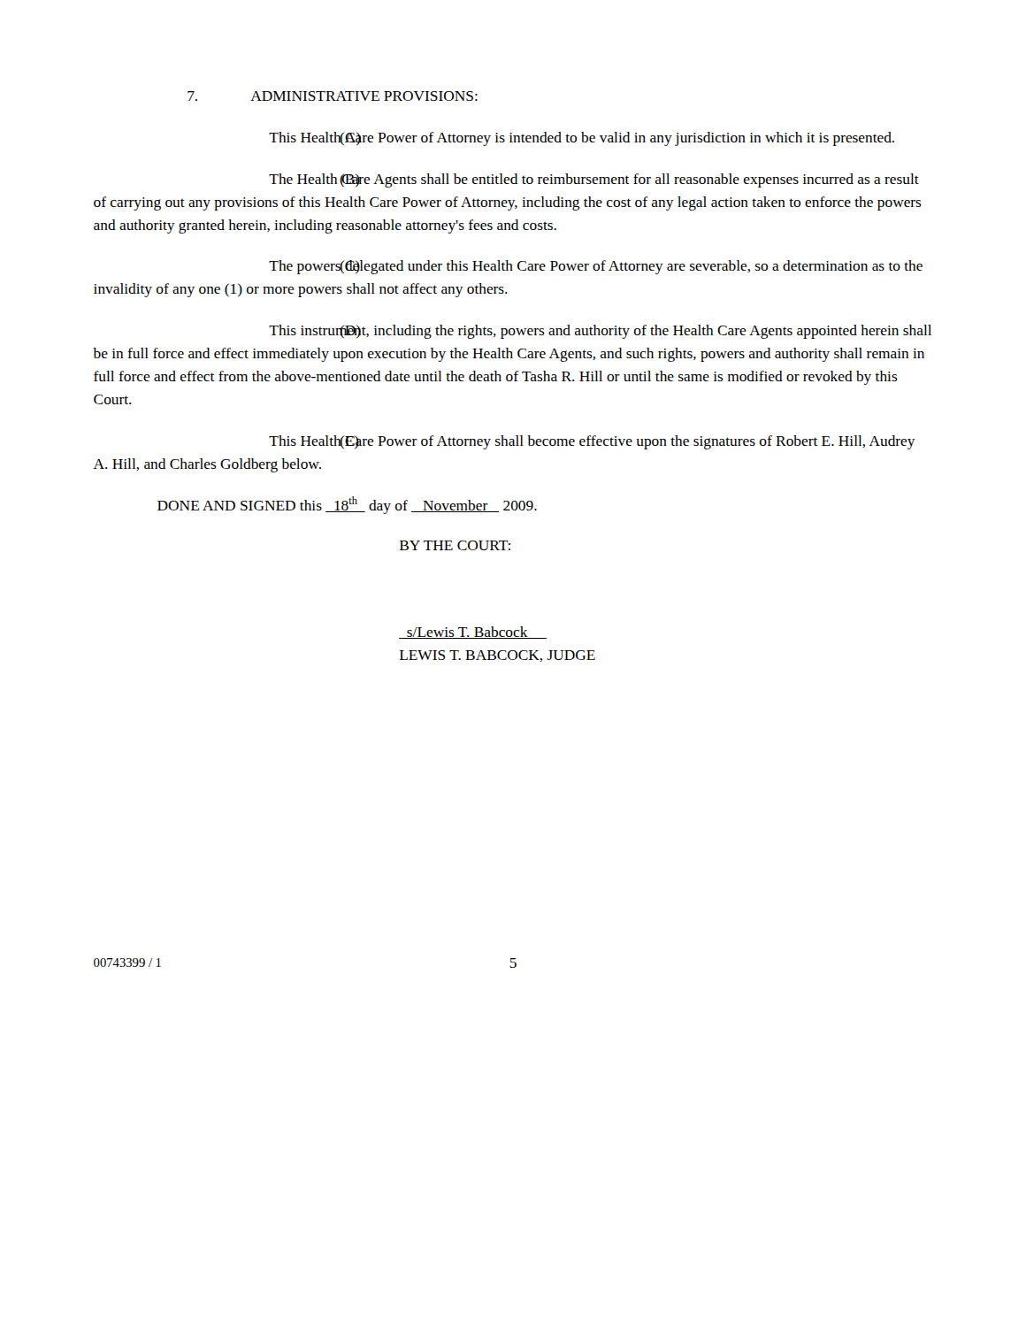7. ADMINISTRATIVE PROVISIONS:
(A) This Health Care Power of Attorney is intended to be valid in any jurisdiction in which it is presented.
(B) The Health Care Agents shall be entitled to reimbursement for all reasonable expenses incurred as a result of carrying out any provisions of this Health Care Power of Attorney, including the cost of any legal action taken to enforce the powers and authority granted herein, including reasonable attorney's fees and costs.
(C) The powers delegated under this Health Care Power of Attorney are severable, so a determination as to the invalidity of any one (1) or more powers shall not affect any others.
(D) This instrument, including the rights, powers and authority of the Health Care Agents appointed herein shall be in full force and effect immediately upon execution by the Health Care Agents, and such rights, powers and authority shall remain in full force and effect from the above-mentioned date until the death of Tasha R. Hill or until the same is modified or revoked by this Court.
(E) This Health Care Power of Attorney shall become effective upon the signatures of Robert E. Hill, Audrey A. Hill, and Charles Goldberg below.
DONE AND SIGNED this 18th day of November 2009.
BY THE COURT:
s/Lewis T. Babcock
LEWIS T. BABCOCK, JUDGE
00743399 / 1 5